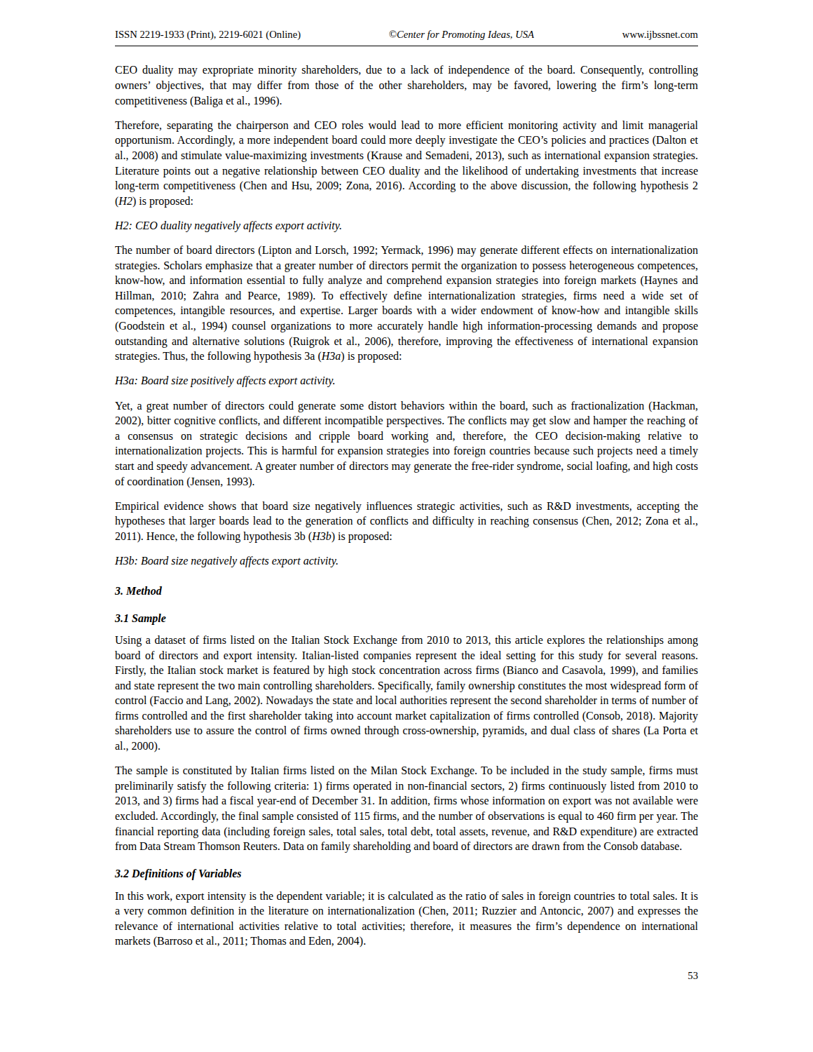ISSN 2219-1933 (Print), 2219-6021 (Online) ©Center for Promoting Ideas, USA www.ijbssnet.com
CEO duality may expropriate minority shareholders, due to a lack of independence of the board. Consequently, controlling owners’ objectives, that may differ from those of the other shareholders, may be favored, lowering the firm’s long-term competitiveness (Baliga et al., 1996).
Therefore, separating the chairperson and CEO roles would lead to more efficient monitoring activity and limit managerial opportunism. Accordingly, a more independent board could more deeply investigate the CEO’s policies and practices (Dalton et al., 2008) and stimulate value-maximizing investments (Krause and Semadeni, 2013), such as international expansion strategies. Literature points out a negative relationship between CEO duality and the likelihood of undertaking investments that increase long-term competitiveness (Chen and Hsu, 2009; Zona, 2016). According to the above discussion, the following hypothesis 2 (H2) is proposed:
H2: CEO duality negatively affects export activity.
The number of board directors (Lipton and Lorsch, 1992; Yermack, 1996) may generate different effects on internationalization strategies. Scholars emphasize that a greater number of directors permit the organization to possess heterogeneous competences, know-how, and information essential to fully analyze and comprehend expansion strategies into foreign markets (Haynes and Hillman, 2010; Zahra and Pearce, 1989). To effectively define internationalization strategies, firms need a wide set of competences, intangible resources, and expertise. Larger boards with a wider endowment of know-how and intangible skills (Goodstein et al., 1994) counsel organizations to more accurately handle high information-processing demands and propose outstanding and alternative solutions (Ruigrok et al., 2006), therefore, improving the effectiveness of international expansion strategies. Thus, the following hypothesis 3a (H3a) is proposed:
H3a: Board size positively affects export activity.
Yet, a great number of directors could generate some distort behaviors within the board, such as fractionalization (Hackman, 2002), bitter cognitive conflicts, and different incompatible perspectives. The conflicts may get slow and hamper the reaching of a consensus on strategic decisions and cripple board working and, therefore, the CEO decision-making relative to internationalization projects. This is harmful for expansion strategies into foreign countries because such projects need a timely start and speedy advancement. A greater number of directors may generate the free-rider syndrome, social loafing, and high costs of coordination (Jensen, 1993).
Empirical evidence shows that board size negatively influences strategic activities, such as R&D investments, accepting the hypotheses that larger boards lead to the generation of conflicts and difficulty in reaching consensus (Chen, 2012; Zona et al., 2011). Hence, the following hypothesis 3b (H3b) is proposed:
H3b: Board size negatively affects export activity.
3. Method
3.1 Sample
Using a dataset of firms listed on the Italian Stock Exchange from 2010 to 2013, this article explores the relationships among board of directors and export intensity. Italian-listed companies represent the ideal setting for this study for several reasons. Firstly, the Italian stock market is featured by high stock concentration across firms (Bianco and Casavola, 1999), and families and state represent the two main controlling shareholders. Specifically, family ownership constitutes the most widespread form of control (Faccio and Lang, 2002). Nowadays the state and local authorities represent the second shareholder in terms of number of firms controlled and the first shareholder taking into account market capitalization of firms controlled (Consob, 2018). Majority shareholders use to assure the control of firms owned through cross-ownership, pyramids, and dual class of shares (La Porta et al., 2000).
The sample is constituted by Italian firms listed on the Milan Stock Exchange. To be included in the study sample, firms must preliminarily satisfy the following criteria: 1) firms operated in non-financial sectors, 2) firms continuously listed from 2010 to 2013, and 3) firms had a fiscal year-end of December 31. In addition, firms whose information on export was not available were excluded. Accordingly, the final sample consisted of 115 firms, and the number of observations is equal to 460 firm per year. The financial reporting data (including foreign sales, total sales, total debt, total assets, revenue, and R&D expenditure) are extracted from Data Stream Thomson Reuters. Data on family shareholding and board of directors are drawn from the Consob database.
3.2 Definitions of Variables
In this work, export intensity is the dependent variable; it is calculated as the ratio of sales in foreign countries to total sales. It is a very common definition in the literature on internationalization (Chen, 2011; Ruzzier and Antoncic, 2007) and expresses the relevance of international activities relative to total activities; therefore, it measures the firm’s dependence on international markets (Barroso et al., 2011; Thomas and Eden, 2004).
53